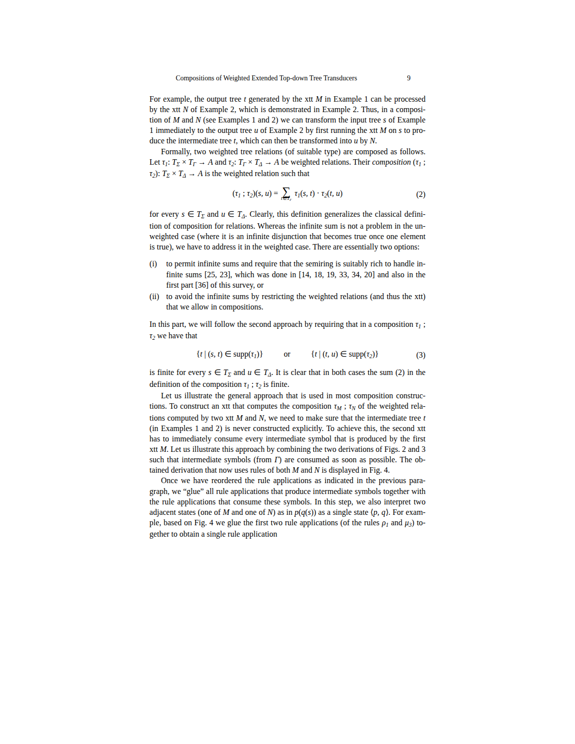Compositions of Weighted Extended Top-down Tree Transducers 9
For example, the output tree t generated by the xtt M in Example 1 can be processed by the xtt N of Example 2, which is demonstrated in Example 2. Thus, in a composition of M and N (see Examples 1 and 2) we can transform the input tree s of Example 1 immediately to the output tree u of Example 2 by first running the xtt M on s to produce the intermediate tree t, which can then be transformed into u by N.
Formally, two weighted tree relations (of suitable type) are composed as follows. Let τ1: TΣ × TΓ → A and τ2: TΓ × TΔ → A be weighted relations. Their composition (τ1 ; τ2): TΣ × TΔ → A is the weighted relation such that
(τ1 ; τ2)(s, u) = ∑t∈TΓ τ1(s, t) · τ2(t, u) (2)
for every s ∈ TΣ and u ∈ TΔ. Clearly, this definition generalizes the classical definition of composition for relations. Whereas the infinite sum is not a problem in the unweighted case (where it is an infinite disjunction that becomes true once one element is true), we have to address it in the weighted case. There are essentially two options:
(i) to permit infinite sums and require that the semiring is suitably rich to handle infinite sums [25, 23], which was done in [14, 18, 19, 33, 34, 20] and also in the first part [36] of this survey, or
(ii) to avoid the infinite sums by restricting the weighted relations (and thus the xtt) that we allow in compositions.
In this part, we will follow the second approach by requiring that in a composition τ1 ; τ2 we have that
{t | (s, t) ∈ supp(τ1)} or {t | (t, u) ∈ supp(τ2)} (3)
is finite for every s ∈ TΣ and u ∈ TΔ. It is clear that in both cases the sum (2) in the definition of the composition τ1 ; τ2 is finite.
Let us illustrate the general approach that is used in most composition constructions. To construct an xtt that computes the composition τM ; τN of the weighted relations computed by two xtt M and N, we need to make sure that the intermediate tree t (in Examples 1 and 2) is never constructed explicitly. To achieve this, the second xtt has to immediately consume every intermediate symbol that is produced by the first xtt M. Let us illustrate this approach by combining the two derivations of Figs. 2 and 3 such that intermediate symbols (from Γ) are consumed as soon as possible. The obtained derivation that now uses rules of both M and N is displayed in Fig. 4.
Once we have reordered the rule applications as indicated in the previous paragraph, we “glue” all rule applications that produce intermediate symbols together with the rule applications that consume these symbols. In this step, we also interpret two adjacent states (one of M and one of N) as in p(q(s)) as a single state ⟨p, q⟩. For example, based on Fig. 4 we glue the first two rule applications (of the rules ρ1 and μ3) together to obtain a single rule application